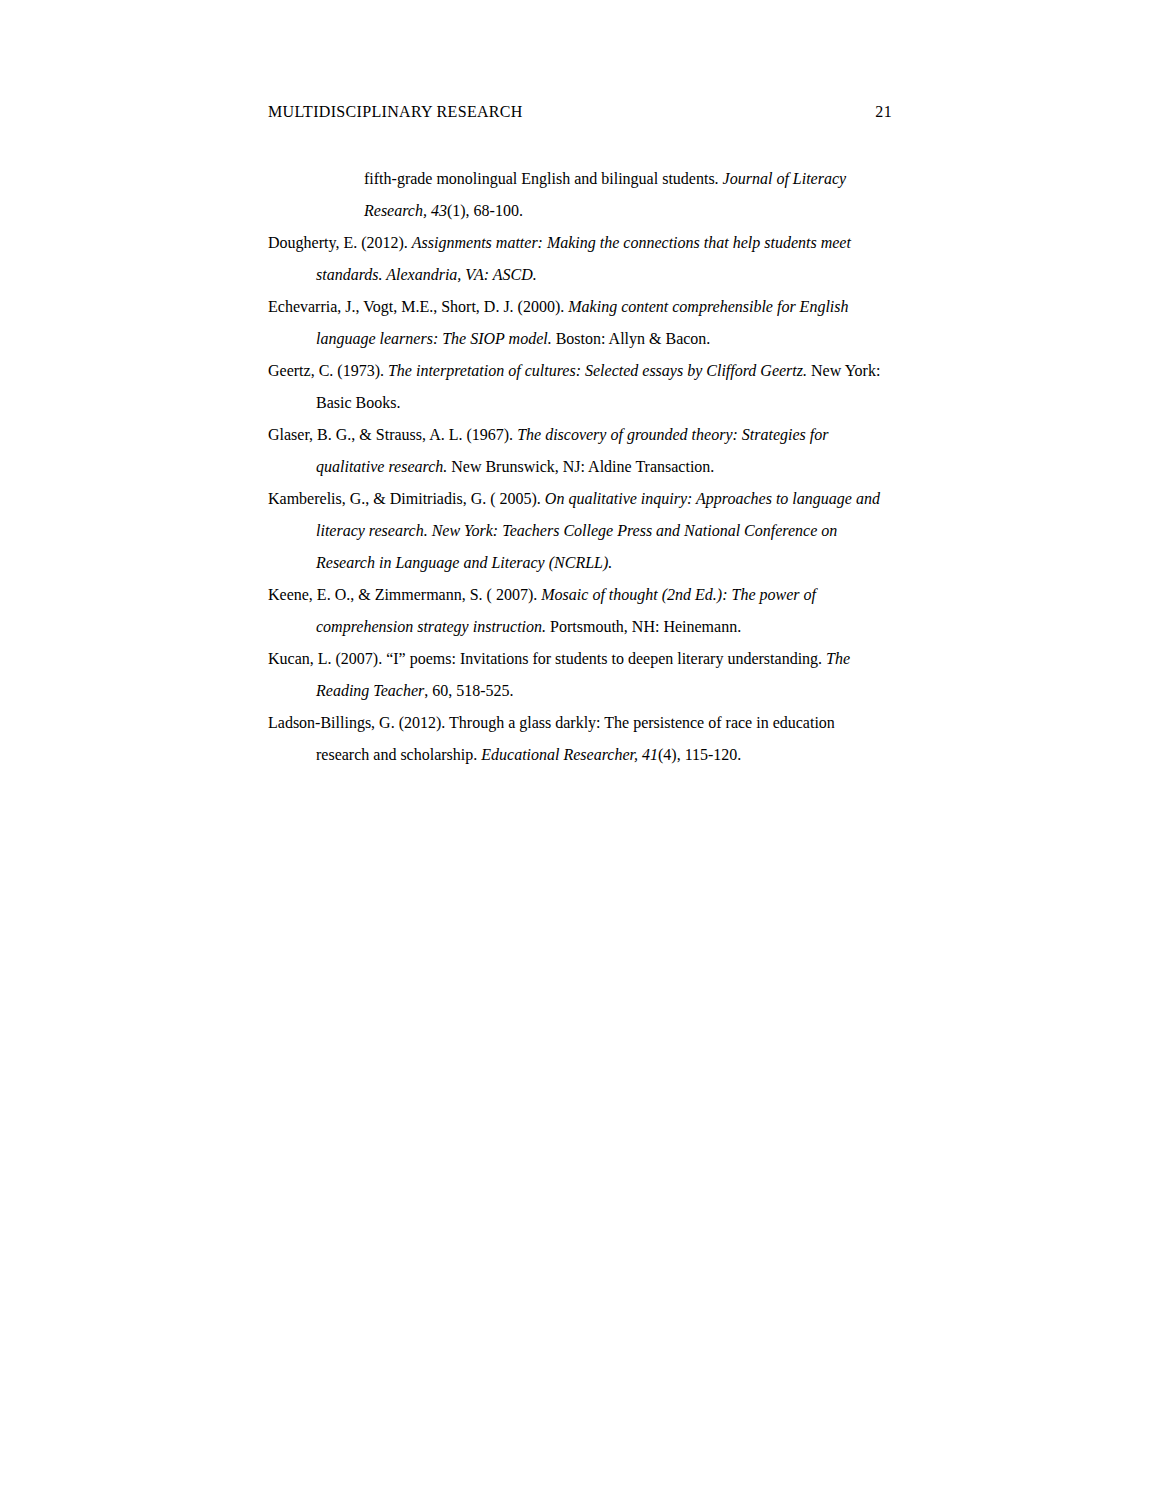Multidisciplinary Research 21
fifth-grade monolingual English and bilingual students. Journal of Literacy Research, 43(1), 68-100.
Dougherty, E. (2012). Assignments matter: Making the connections that help students meet standards. Alexandria, VA: ASCD.
Echevarria, J., Vogt, M.E., Short, D. J. (2000). Making content comprehensible for English language learners: The SIOP model. Boston: Allyn & Bacon.
Geertz, C. (1973). The interpretation of cultures: Selected essays by Clifford Geertz. New York: Basic Books.
Glaser, B. G., & Strauss, A. L. (1967). The discovery of grounded theory: Strategies for qualitative research. New Brunswick, NJ: Aldine Transaction.
Kamberelis, G., & Dimitriadis, G. ( 2005). On qualitative inquiry: Approaches to language and literacy research. New York: Teachers College Press and National Conference on Research in Language and Literacy (NCRLL).
Keene, E. O., & Zimmermann, S. ( 2007). Mosaic of thought (2nd Ed.): The power of comprehension strategy instruction. Portsmouth, NH: Heinemann.
Kucan, L. (2007). “I” poems: Invitations for students to deepen literary understanding. The Reading Teacher, 60, 518-525.
Ladson-Billings, G. (2012). Through a glass darkly: The persistence of race in education research and scholarship. Educational Researcher, 41(4), 115-120.